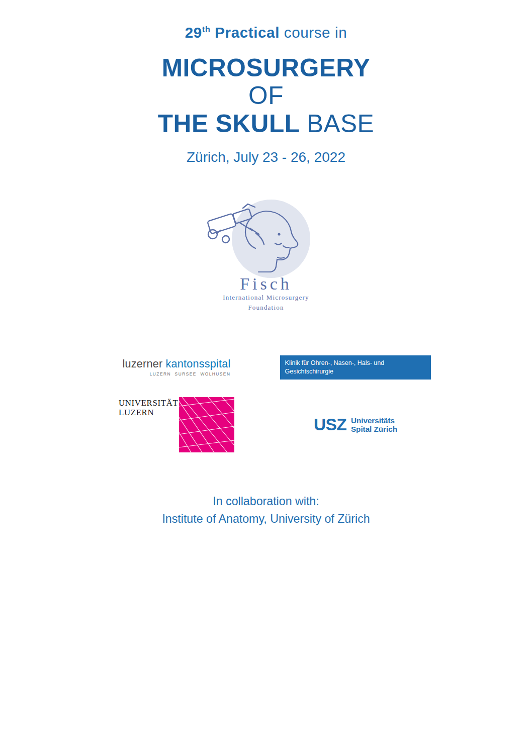29th Practical course in
MICROSURGERY
OF
THE SKULL BASE
Zürich, July 23 - 26, 2022
Fisch International Microsurgery Foundation
luzerner kantonsspital
LUZERN SURSEE WOLHUSEN
Klinik für Ohren-, Nasen-, Hals- und Gesichtschirurgie
UNIVERSITÄT
LUZERN
USZ
Universitäts
Spital Zürich
In collaboration with:
Institute of Anatomy, University of Zürich